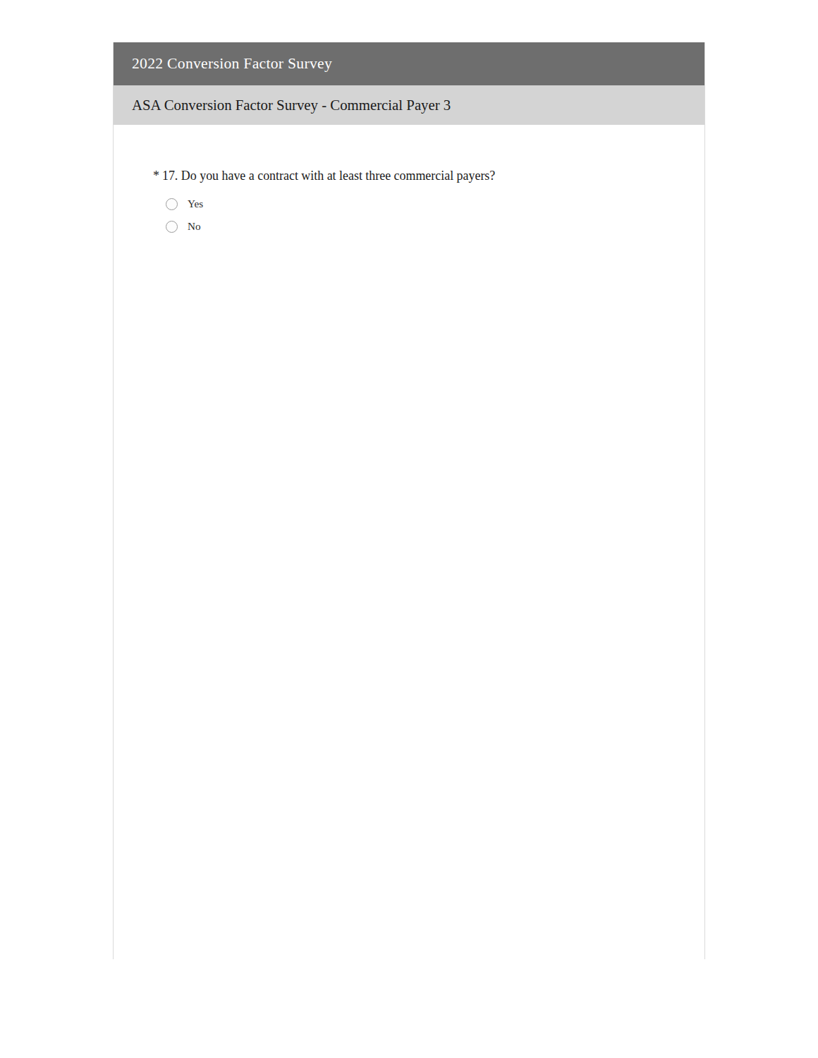2022 Conversion Factor Survey
ASA Conversion Factor Survey - Commercial Payer 3
*17. Do you have a contract with at least three commercial payers?
Yes
No